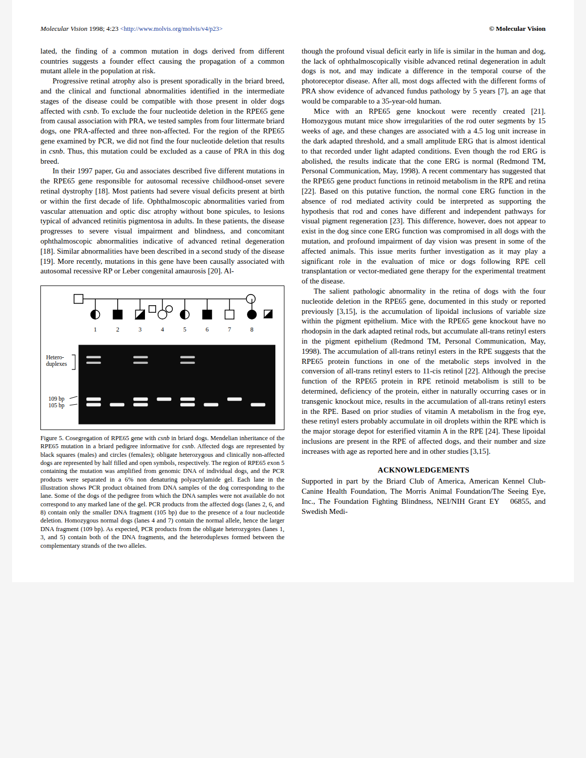Molecular Vision 1998; 4:23 <http://www.molvis.org/molvis/v4/p23>
© Molecular Vision
lated, the finding of a common mutation in dogs derived from different countries suggests a founder effect causing the propagation of a common mutant allele in the population at risk.
Progressive retinal atrophy also is present sporadically in the briard breed, and the clinical and functional abnormalities identified in the intermediate stages of the disease could be compatible with those present in older dogs affected with csnb. To exclude the four nucleotide deletion in the RPE65 gene from causal association with PRA, we tested samples from four littermate briard dogs, one PRA-affected and three non-affected. For the region of the RPE65 gene examined by PCR, we did not find the four nucleotide deletion that results in csnb. Thus, this mutation could be excluded as a cause of PRA in this dog breed.
In their 1997 paper, Gu and associates described five different mutations in the RPE65 gene responsible for autosomal recessive childhood-onset severe retinal dystrophy [18]. Most patients had severe visual deficits present at birth or within the first decade of life. Ophthalmoscopic abnormalities varied from vascular attenuation and optic disc atrophy without bone spicules, to lesions typical of advanced retinitis pigmentosa in adults. In these patients, the disease progresses to severe visual impairment and blindness, and concomitant ophthalmoscopic abnormalities indicative of advanced retinal degeneration [18]. Similar abnormalities have been described in a second study of the disease [19]. More recently, mutations in this gene have been causally associated with autosomal recessive RP or Leber congenital amaurosis [20]. Al-
1 2 3 4 5 6 7 8 Hetero- duplexes 109 bp 105 bp
Figure 5. Cosegregation of RPE65 gene with csnb in briard dogs. Mendelian inheritance of the RPE65 mutation in a briard pedigree informative for csnb. Affected dogs are represented by black squares (males) and circles (females); obligate heterozygous and clinically non-affected dogs are represented by half filled and open symbols, respectively. The region of RPE65 exon 5 containing the mutation was amplified from genomic DNA of individual dogs, and the PCR products were separated in a 6% non denaturing polyacrylamide gel. Each lane in the illustration shows PCR product obtained from DNA samples of the dog corresponding to the lane. Some of the dogs of the pedigree from which the DNA samples were not available do not correspond to any marked lane of the gel. PCR products from the affected dogs (lanes 2, 6, and 8) contain only the smaller DNA fragment (105 bp) due to the presence of a four nucleotide deletion. Homozygous normal dogs (lanes 4 and 7) contain the normal allele, hence the larger DNA fragment (109 bp). As expected, PCR products from the obligate heterozygotes (lanes 1, 3, and 5) contain both of the DNA fragments, and the heteroduplexes formed between the complementary strands of the two alleles.
though the profound visual deficit early in life is similar in the human and dog, the lack of ophthalmoscopically visible advanced retinal degeneration in adult dogs is not, and may indicate a difference in the temporal course of the photoreceptor disease. After all, most dogs affected with the different forms of PRA show evidence of advanced fundus pathology by 5 years [7], an age that would be comparable to a 35-year-old human.
Mice with an RPE65 gene knockout were recently created [21]. Homozygous mutant mice show irregularities of the rod outer segments by 15 weeks of age, and these changes are associated with a 4.5 log unit increase in the dark adapted threshold, and a small amplitude ERG that is almost identical to that recorded under light adapted conditions. Even though the rod ERG is abolished, the results indicate that the cone ERG is normal (Redmond TM, Personal Communication, May, 1998). A recent commentary has suggested that the RPE65 gene product functions in retinoid metabolism in the RPE and retina [22]. Based on this putative function, the normal cone ERG function in the absence of rod mediated activity could be interpreted as supporting the hypothesis that rod and cones have different and independent pathways for visual pigment regeneration [23]. This difference, however, does not appear to exist in the dog since cone ERG function was compromised in all dogs with the mutation, and profound impairment of day vision was present in some of the affected animals. This issue merits further investigation as it may play a significant role in the evaluation of mice or dogs following RPE cell transplantation or vector-mediated gene therapy for the experimental treatment of the disease.
The salient pathologic abnormality in the retina of dogs with the four nucleotide deletion in the RPE65 gene, documented in this study or reported previously [3,15], is the accumulation of lipoidal inclusions of variable size within the pigment epithelium. Mice with the RPE65 gene knockout have no rhodopsin in the dark adapted retinal rods, but accumulate all-trans retinyl esters in the pigment epithelium (Redmond TM, Personal Communication, May, 1998). The accumulation of all-trans retinyl esters in the RPE suggests that the RPE65 protein functions in one of the metabolic steps involved in the conversion of all-trans retinyl esters to 11-cis retinol [22]. Although the precise function of the RPE65 protein in RPE retinoid metabolism is still to be determined, deficiency of the protein, either in naturally occurring cases or in transgenic knockout mice, results in the accumulation of all-trans retinyl esters in the RPE. Based on prior studies of vitamin A metabolism in the frog eye, these retinyl esters probably accumulate in oil droplets within the RPE which is the major storage depot for esterified vitamin A in the RPE [24]. These lipoidal inclusions are present in the RPE of affected dogs, and their number and size increases with age as reported here and in other studies [3,15].
Acknowledgements
Supported in part by the Briard Club of America, American Kennel Club-Canine Health Foundation, The Morris Animal Foundation/The Seeing Eye, Inc., The Foundation Fighting Blindness, NEI/NIH Grant EY 06855, and Swedish Medi-